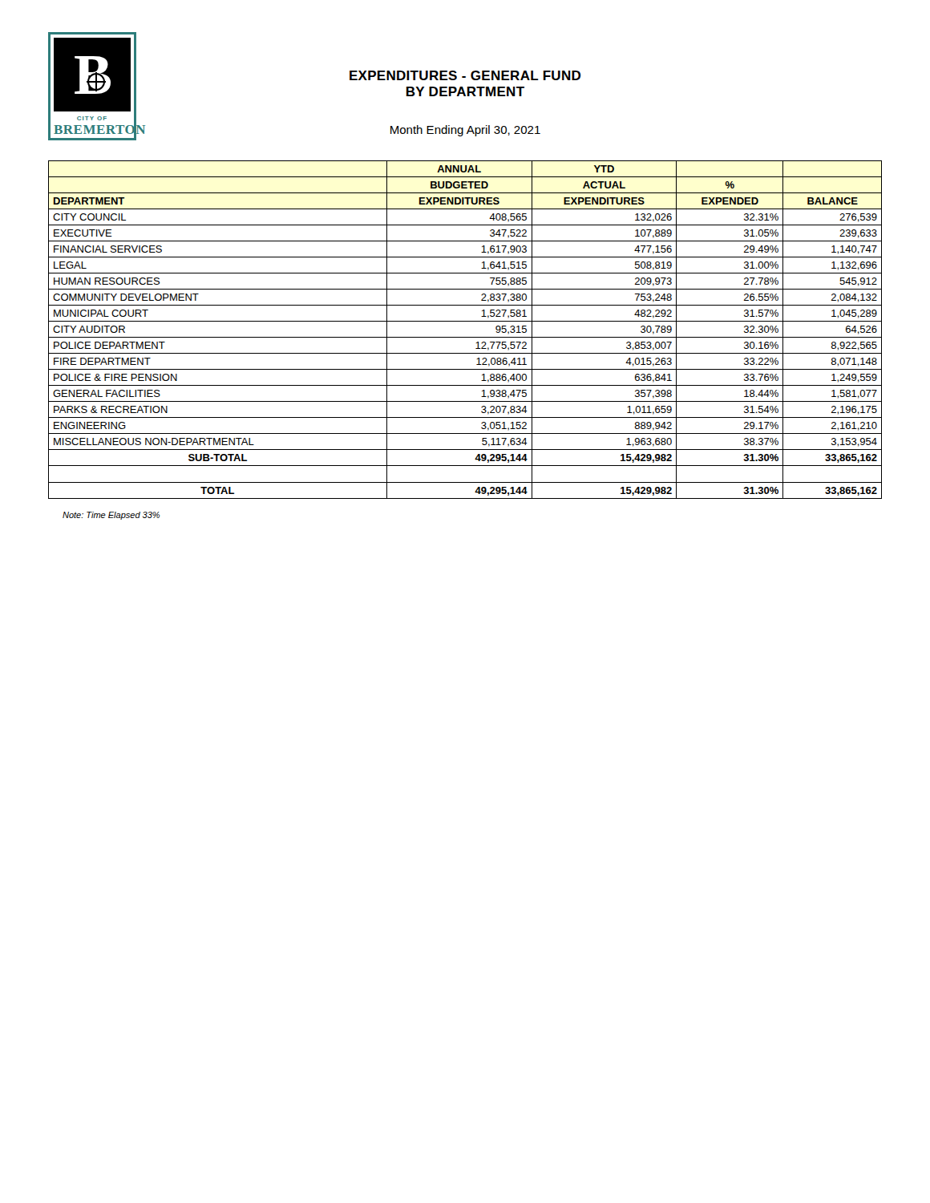B
CITY OF
BREMERTON
EXPENDITURES - GENERAL FUND
BY DEPARTMENT
Month Ending April 30, 2021
| | ANNUAL | YTD | | |
| --- | --- | --- | --- | --- |
| | BUDGETED | ACTUAL | % | |
| DEPARTMENT | EXPENDITURES | EXPENDITURES | EXPENDED | BALANCE |
| CITY COUNCIL | 408,565 | 132,026 | 32.31% | 276,539 |
| EXECUTIVE | 347,522 | 107,889 | 31.05% | 239,633 |
| FINANCIAL SERVICES | 1,617,903 | 477,156 | 29.49% | 1,140,747 |
| LEGAL | 1,641,515 | 508,819 | 31.00% | 1,132,696 |
| HUMAN RESOURCES | 755,885 | 209,973 | 27.78% | 545,912 |
| COMMUNITY DEVELOPMENT | 2,837,380 | 753,248 | 26.55% | 2,084,132 |
| MUNICIPAL COURT | 1,527,581 | 482,292 | 31.57% | 1,045,289 |
| CITY AUDITOR | 95,315 | 30,789 | 32.30% | 64,526 |
| POLICE DEPARTMENT | 12,775,572 | 3,853,007 | 30.16% | 8,922,565 |
| FIRE DEPARTMENT | 12,086,411 | 4,015,263 | 33.22% | 8,071,148 |
| POLICE & FIRE PENSION | 1,886,400 | 636,841 | 33.76% | 1,249,559 |
| GENERAL FACILITIES | 1,938,475 | 357,398 | 18.44% | 1,581,077 |
| PARKS & RECREATION | 3,207,834 | 1,011,659 | 31.54% | 2,196,175 |
| ENGINEERING | 3,051,152 | 889,942 | 29.17% | 2,161,210 |
| MISCELLANEOUS NON-DEPARTMENTAL | 5,117,634 | 1,963,680 | 38.37% | 3,153,954 |
| SUB-TOTAL | 49,295,144 | 15,429,982 | 31.30% | 33,865,162 |
| TOTAL | 49,295,144 | 15,429,982 | 31.30% | 33,865,162 |
Note: Time Elapsed 33%